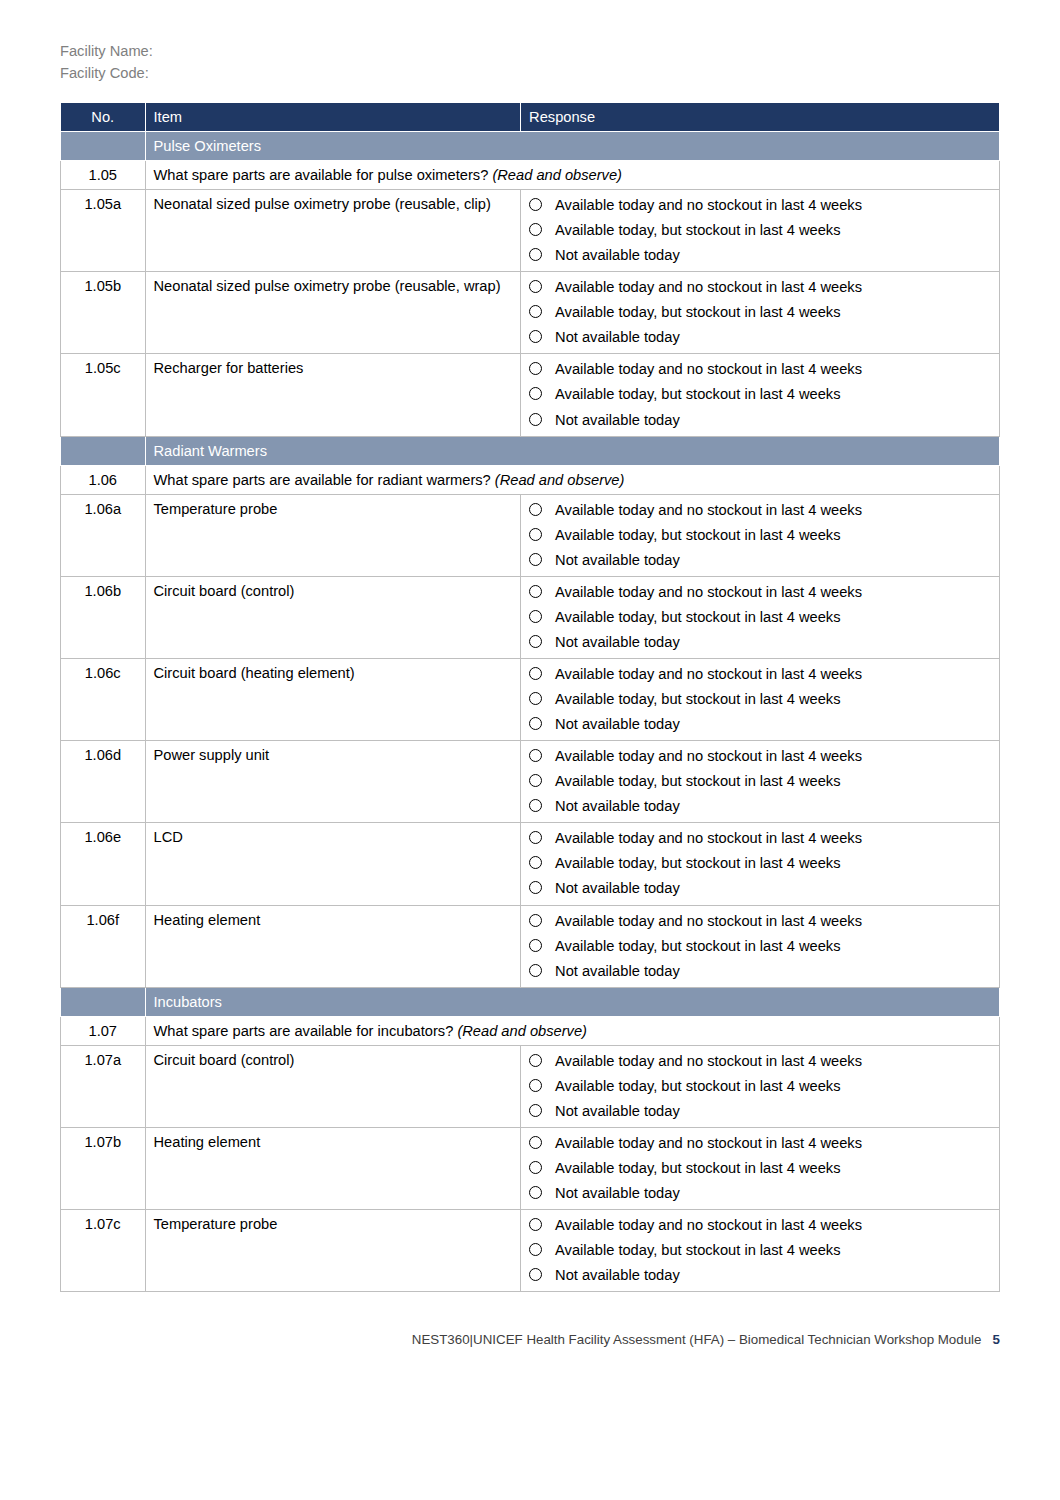Facility Name:
Facility Code:
| No. | Item | Response |
| --- | --- | --- |
| | Pulse Oximeters |
| 1.05 | What spare parts are available for pulse oximeters? (Read and observe) |
| 1.05a | Neonatal sized pulse oximetry probe (reusable, clip) | Available today and no stockout in last 4 weeks Available today, but stockout in last 4 weeks Not available today |
| 1.05b | Neonatal sized pulse oximetry probe (reusable, wrap) | Available today and no stockout in last 4 weeks Available today, but stockout in last 4 weeks Not available today |
| 1.05c | Recharger for batteries | Available today and no stockout in last 4 weeks Available today, but stockout in last 4 weeks Not available today |
| | Radiant Warmers |
| 1.06 | What spare parts are available for radiant warmers? (Read and observe) |
| 1.06a | Temperature probe | Available today and no stockout in last 4 weeks Available today, but stockout in last 4 weeks Not available today |
| 1.06b | Circuit board (control) | Available today and no stockout in last 4 weeks Available today, but stockout in last 4 weeks Not available today |
| 1.06c | Circuit board (heating element) | Available today and no stockout in last 4 weeks Available today, but stockout in last 4 weeks Not available today |
| 1.06d | Power supply unit | Available today and no stockout in last 4 weeks Available today, but stockout in last 4 weeks Not available today |
| 1.06e | LCD | Available today and no stockout in last 4 weeks Available today, but stockout in last 4 weeks Not available today |
| 1.06f | Heating element | Available today and no stockout in last 4 weeks Available today, but stockout in last 4 weeks Not available today |
| | Incubators |
| 1.07 | What spare parts are available for incubators? (Read and observe) |
| 1.07a | Circuit board (control) | Available today and no stockout in last 4 weeks Available today, but stockout in last 4 weeks Not available today |
| 1.07b | Heating element | Available today and no stockout in last 4 weeks Available today, but stockout in last 4 weeks Not available today |
| 1.07c | Temperature probe | Available today and no stockout in last 4 weeks Available today, but stockout in last 4 weeks Not available today |
NEST360|UNICEF Health Facility Assessment (HFA) – Biomedical Technician Workshop Module 5